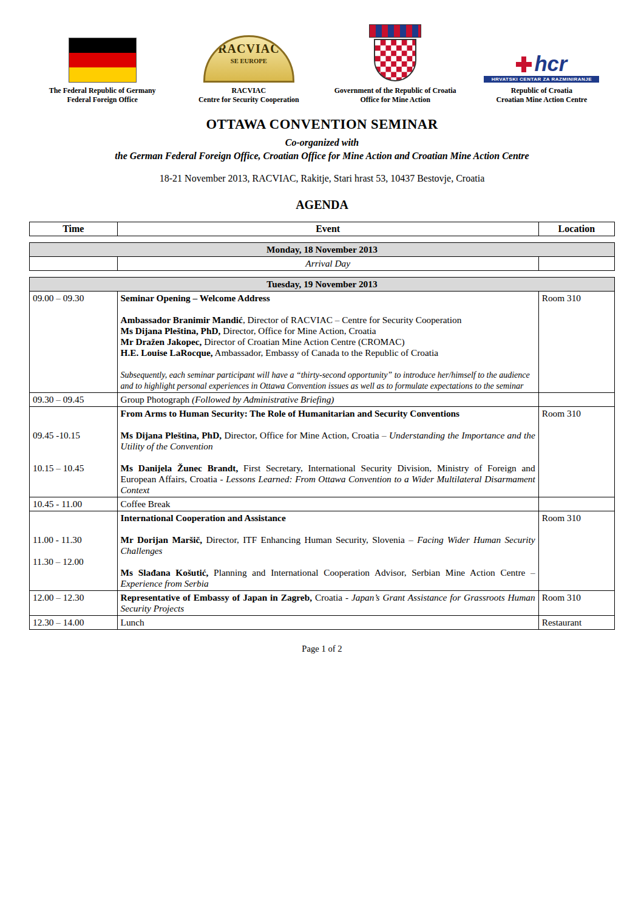RACVIAC SE EUROPE
hcr
HRVATSKI CENTAR ZA RAZMINIRANJE
The Federal Republic of Germany
Federal Foreign Office
RACVIAC
Centre for Security Cooperation
Government of the Republic of Croatia
Office for Mine Action
Republic of Croatia
Croatian Mine Action Centre
OTTAWA CONVENTION SEMINAR
Co-organized with
the German Federal Foreign Office, Croatian Office for Mine Action and Croatian Mine Action Centre
18-21 November 2013, RACVIAC, Rakitje, Stari hrast 53, 10437 Bestovje, Croatia
AGENDA
| Time | Event | Location |
| --- | --- | --- |
| Monday, 18 November 2013 |
| | Arrival Day | |
| Tuesday, 19 November 2013 |
| 09.00 – 09.30 | Seminar Opening – Welcome Address Ambassador Branimir Mandić , Director of RACVIAC – Centre for Security Cooperation Ms Dijana Pleština, PhD, Director, Office for Mine Action, Croatia Mr Dražen Jakopec, Director of Croatian Mine Action Centre (CROMAC) H.E. Louise LaRocque, Ambassador, Embassy of Canada to the Republic of Croatia Subsequently, each seminar participant will have a “thirty-second opportunity” to introduce her/himself to the audience and to highlight personal experiences in Ottawa Convention issues as well as to formulate expectations to the seminar | Room 310 |
| 09.30 – 09.45 | Group Photograph (Followed by Administrative Briefing) | |
| 09.45 -10.15 10.15 – 10.45 | From Arms to Human Security: The Role of Humanitarian and Security Conventions Ms Dijana Pleština, PhD, Director, Office for Mine Action, Croatia – Understanding the Importance and the Utility of the Convention Ms Danijela Žunec Brandt, First Secretary, International Security Division, Ministry of Foreign and European Affairs, Croatia - Lessons Learned: From Ottawa Convention to a Wider Multilateral Disarmament Context | Room 310 |
| 10.45 - 11.00 | Coffee Break | |
| 11.00 - 11.30 11.30 – 12.00 | International Cooperation and Assistance Mr Dorijan Maršič, Director, ITF Enhancing Human Security, Slovenia – Facing Wider Human Security Challenges Ms Slađana Košutić, Planning and International Cooperation Advisor, Serbian Mine Action Centre – Experience from Serbia | Room 310 |
| 12.00 – 12.30 | Representative of Embassy of Japan in Zagreb, Croatia - Japan’s Grant Assistance for Grassroots Human Security Projects | Room 310 |
| 12.30 – 14.00 | Lunch | Restaurant |
Page 1 of 2